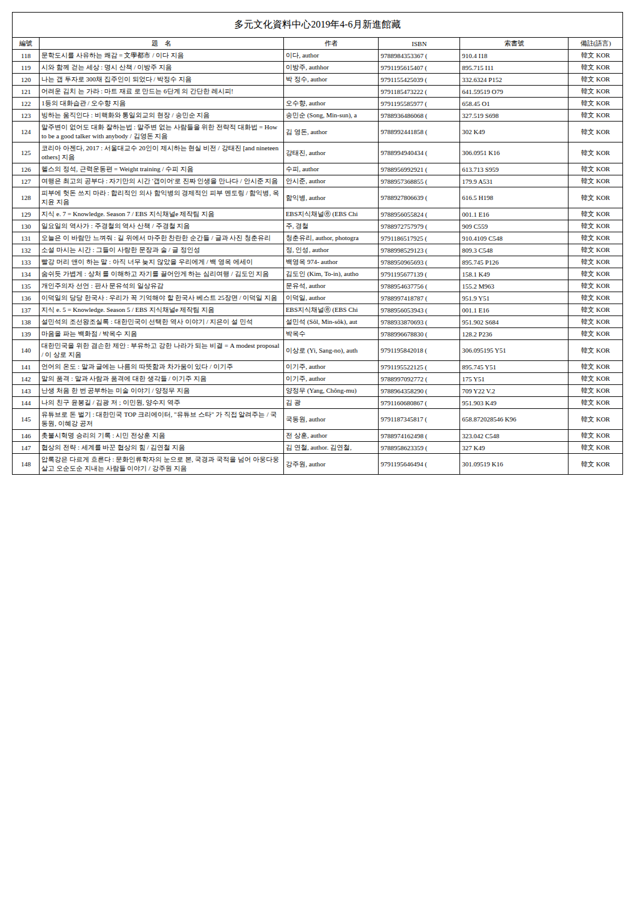多元文化資料中心2019年4-6月新進館藏
| 編號 | 題 名 | 作者 | ISBN | 索書號 | 備註(語言) |
| --- | --- | --- | --- | --- | --- |
| 118 | 문학도시를 사유하는 쾌감 = 文學都市 / 이다 지음 | 이다, author | 9788984353367 ( | 910.4 I18 | 韓文 KOR |
| 119 | 시와 함께 걷는 세상 : 명시 산책 / 이방주 지음 | 이방주, authhor | 9791195615407 ( | 895.715 I11 | 韓文 KOR |
| 120 | 나는 갭 투자로 300채 집주인이 되었다 / 박정수 지음 | 박 정수, author | 9791155425039 ( | 332.6324 P152 | 韓文 KOR |
| 121 | 어려운 김치 는 가라 : 마트 재료 로 만드는 6단계 의 간단한 레시피! | | 9791185473222 ( | 641.59519 O79 | 韓文 KOR |
| 122 | 1등의 대화습관 / 오수향 지음 | 오수향, author | 9791195585977 ( | 658.45 O1 | 韓文 KOR |
| 123 | 빙하는 움직인다 : 비핵화와 통일외교의 현장 / 송민순 지음 | 송민순 (Song, Min-sun), a | 9788936486068 ( | 327.519 S698 | 韓文 KOR |
| 124 | 말주변이 없어도 대화 잘하는법 : 말주변 없는 사람들을 위한 전략적 대화법 = How to be a good talker with anybody / 김영돈 지음 | 김 영돈, author | 9788992441858 ( | 302 K49 | 韓文 KOR |
| 125 | 코리아 아젠다, 2017 : 서울대교수 20인이 제시하는 현실 비전 / 강태진 [and nineteen others] 지음 | 강태진, author | 9788994940434 ( | 306.0951 K16 | 韓文 KOR |
| 126 | 헬스의 정석, 근력운동편 = Weight training / 수피 지음 | 수피, author | 9788956992921 ( | 613.713 S959 | 韓文 KOR |
| 127 | 여행은 최고의 공부다 : 자기만의 시간 '갭이어'로 진짜 인생을 만나다 / 안시준 지음 | 안시준, author | 9788957368855 ( | 179.9 A531 | 韓文 KOR |
| 128 | 피부에 헛돈 쓰지 마라 : 합리적인 의사 함익병의 경제적인 피부 멘토링 / 함익병, 옥지윤 지음 | 함익병, author | 9788927806639 ( | 616.5 H198 | 韓文 KOR |
| 129 | 지식 e. 7 = Knowledge. Season 7 / EBS 지식채널e 제작팀 지음 | EBS지식채널ⓔ (EBS Chi | 9788956055824 ( | 001.1 E16 | 韓文 KOR |
| 130 | 일요일의 역사가 : 주경철의 역사 산책 / 주경철 지음 | 주, 경철 | 9788972757979 ( | 909 C559 | 韓文 KOR |
| 131 | 오늘은 이 바람만 느껴줘 : 길 위에서 마주한 찬란한 순간들 / 글과 사진 청춘유리 | 청춘유리, author, photogra | 9791186517925 ( | 910.4109 C548 | 韓文 KOR |
| 132 | 소설 마시는 시간 : 그들이 사랑한 문장과 술 / 글 정인성 | 정, 인성, author | 9788998529123 ( | 809.3 C548 | 韓文 KOR |
| 133 | 빨강 머리 앤이 하는 말 : 아직 너무 늦지 않았을 우리에게 / 백 영옥 에세이 | 백영옥 974- author | 9788950965693 ( | 895.745 P126 | 韓文 KOR |
| 134 | 숨쉬듯 가볍게 : 상처 를 이해하고 자기를 끌어안게 하는 심리여행 / 김도인 지음 | 김도인 (Kim, To-in), autho | 9791195677139 ( | 158.1 K49 | 韓文 KOR |
| 135 | 개인주의자 선언 : 판사 문유석의 일상유감 | 문유석, author | 9788954637756 ( | 155.2 M963 | 韓文 KOR |
| 136 | 이덕일의 당당 한국사 : 우리가 꼭 기억해야 할 한국사 베스트 25장면 / 이덕일 지음 | 이덕일, author | 9788997418787 ( | 951.9 Y51 | 韓文 KOR |
| 137 | 지식 e. 5 = Knowledge. Season 5 / EBS 지식채널e 제작팀 지음 | EBS지식채널ⓔ (EBS Chi | 9788956053943 ( | 001.1 E16 | 韓文 KOR |
| 138 | 설민석의 조선왕조실록 : 대한민국이 선택한 역사 이야기 / 지은이 설 민석 | 설민석 (Sŏl, Min-sŏk), aut | 9788933870693 ( | 951.902 S684 | 韓文 KOR |
| 139 | 마음을 파는 백화점 / 박옥수 지음 | 박옥수 | 9788996678830 ( | 128.2 P236 | 韓文 KOR |
| 140 | 대한민국을 위한 겸손한 제안 : 부유하고 강한 나라가 되는 비결 = A modest proposal / 이 상로 지음 | 이상로 (Yi, Sang-no), auth | 9791195842018 ( | 306.095195 Y51 | 韓文 KOR |
| 141 | 언어의 온도 : 말과 글에는 나름의 따뜻함과 차가움이 있다 / 이기주 | 이기주, author | 9791195522125 ( | 895.745 Y51 | 韓文 KOR |
| 142 | 말의 품격 : 말과 사람과 품격에 대한 생각들 / 이기주 지음 | 이기주, author | 9788997092772 ( | 175 Y51 | 韓文 KOR |
| 143 | 난생 처음 한 번 공부하는 미술 이야기 / 양정무 지음 | 양정무 (Yang, Chŏng-mu) | 9788964358290 ( | 709 Y22 V.2 | 韓文 KOR |
| 144 | 나의 친구 윤봉길 / 김광 저 ; 이민원, 양수지 역주 | 김 광 | 9791160680867 ( | 951.903 K49 | 韓文 KOR |
| 145 | 유튜브로 돈 벌기 : 대한민국 TOP 크리에이터, "유튜브 스타" 가 직접 알려주는 / 국동원, 이혜강 공저 | 국동원, author | 9791187345817 ( | 658.872028546 K96 | 韓文 KOR |
| 146 | 촛불시혁명 승리의 기록 : 시민 전상훈 지음 | 전 상훈, author | 9788974162498 ( | 323.042 C548 | 韓文 KOR |
| 147 | 협상의 전략 : 세계를 바꾼 협상의 힘 / 김연철 지음 | 김 연철, author. 김연철, | 9788958623359 ( | 327 K49 | 韓文 KOR |
| 148 | 압록강은 다르게 흐른다 : 문화인류학자의 눈으로 본, 국경과 국적을 넘어 아웅다웅 살고 오순도순 지내는 사람들 이야기 / 강주원 지음 | 강주원, author | 9791195646494 ( | 301.09519 K16 | 韓文 KOR |